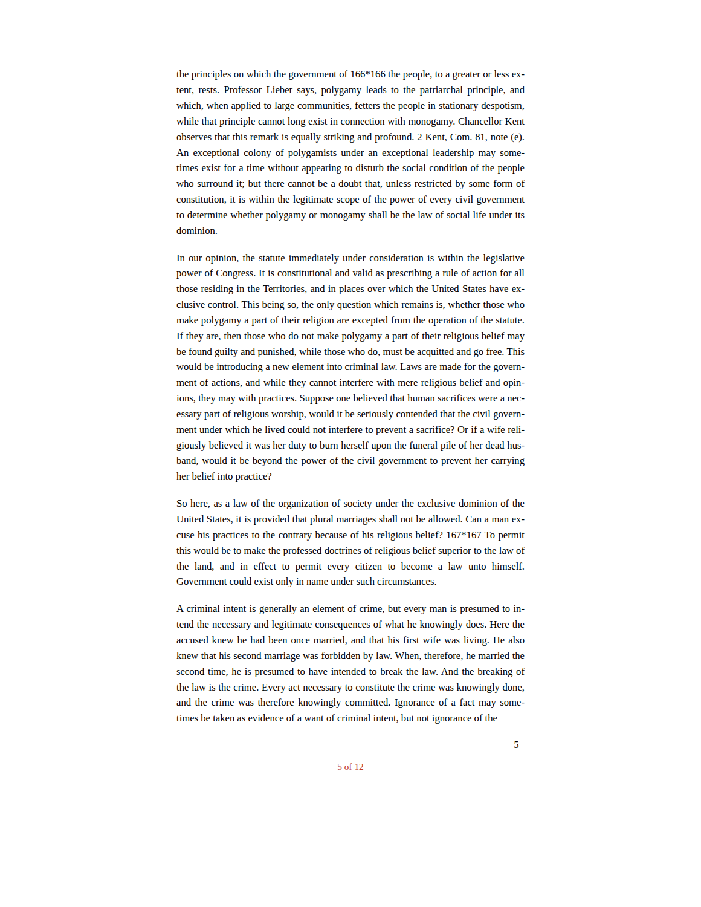the principles on which the government of 166*166 the people, to a greater or less extent, rests. Professor Lieber says, polygamy leads to the patriarchal principle, and which, when applied to large communities, fetters the people in stationary despotism, while that principle cannot long exist in connection with monogamy. Chancellor Kent observes that this remark is equally striking and profound. 2 Kent, Com. 81, note (e). An exceptional colony of polygamists under an exceptional leadership may sometimes exist for a time without appearing to disturb the social condition of the people who surround it; but there cannot be a doubt that, unless restricted by some form of constitution, it is within the legitimate scope of the power of every civil government to determine whether polygamy or monogamy shall be the law of social life under its dominion.
In our opinion, the statute immediately under consideration is within the legislative power of Congress. It is constitutional and valid as prescribing a rule of action for all those residing in the Territories, and in places over which the United States have exclusive control. This being so, the only question which remains is, whether those who make polygamy a part of their religion are excepted from the operation of the statute. If they are, then those who do not make polygamy a part of their religious belief may be found guilty and punished, while those who do, must be acquitted and go free. This would be introducing a new element into criminal law. Laws are made for the government of actions, and while they cannot interfere with mere religious belief and opinions, they may with practices. Suppose one believed that human sacrifices were a necessary part of religious worship, would it be seriously contended that the civil government under which he lived could not interfere to prevent a sacrifice? Or if a wife religiously believed it was her duty to burn herself upon the funeral pile of her dead husband, would it be beyond the power of the civil government to prevent her carrying her belief into practice?
So here, as a law of the organization of society under the exclusive dominion of the United States, it is provided that plural marriages shall not be allowed. Can a man excuse his practices to the contrary because of his religious belief? 167*167 To permit this would be to make the professed doctrines of religious belief superior to the law of the land, and in effect to permit every citizen to become a law unto himself. Government could exist only in name under such circumstances.
A criminal intent is generally an element of crime, but every man is presumed to intend the necessary and legitimate consequences of what he knowingly does. Here the accused knew he had been once married, and that his first wife was living. He also knew that his second marriage was forbidden by law. When, therefore, he married the second time, he is presumed to have intended to break the law. And the breaking of the law is the crime. Every act necessary to constitute the crime was knowingly done, and the crime was therefore knowingly committed. Ignorance of a fact may sometimes be taken as evidence of a want of criminal intent, but not ignorance of the
5
5 of 12